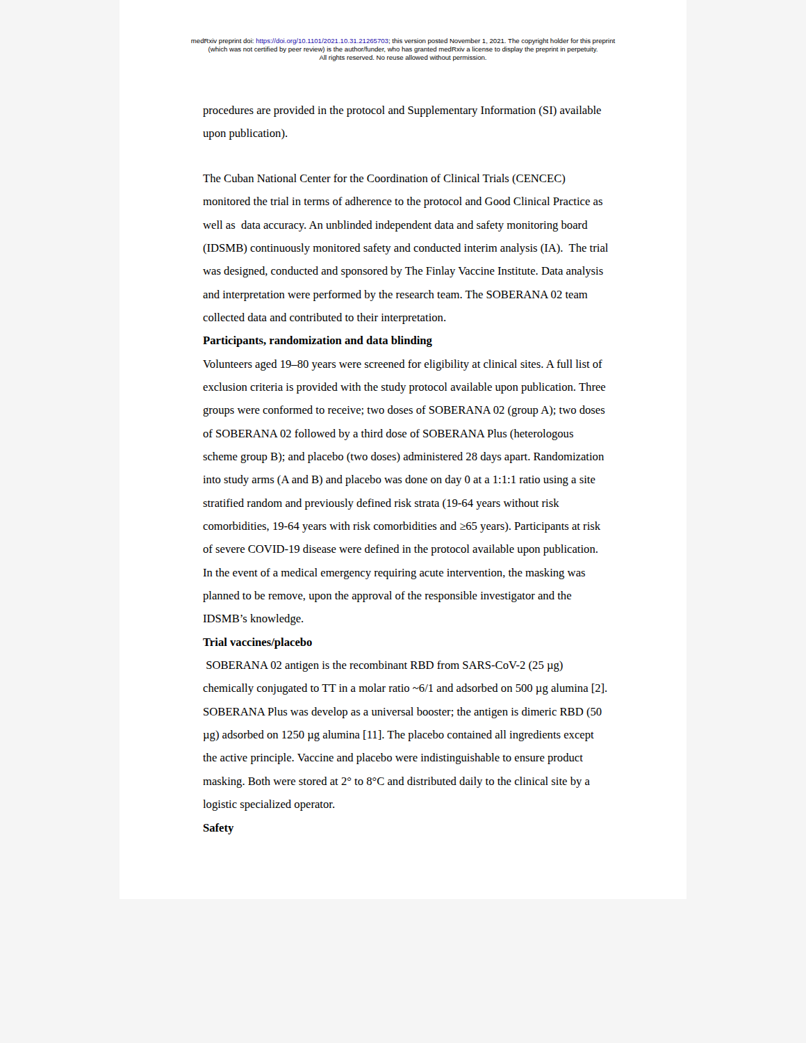medRxiv preprint doi: https://doi.org/10.1101/2021.10.31.21265703; this version posted November 1, 2021. The copyright holder for this preprint (which was not certified by peer review) is the author/funder, who has granted medRxiv a license to display the preprint in perpetuity. All rights reserved. No reuse allowed without permission.
procedures are provided in the protocol and Supplementary Information (SI) available upon publication).
The Cuban National Center for the Coordination of Clinical Trials (CENCEC) monitored the trial in terms of adherence to the protocol and Good Clinical Practice as well as data accuracy. An unblinded independent data and safety monitoring board (IDSMB) continuously monitored safety and conducted interim analysis (IA). The trial was designed, conducted and sponsored by The Finlay Vaccine Institute. Data analysis and interpretation were performed by the research team. The SOBERANA 02 team collected data and contributed to their interpretation.
Participants, randomization and data blinding
Volunteers aged 19–80 years were screened for eligibility at clinical sites. A full list of exclusion criteria is provided with the study protocol available upon publication. Three groups were conformed to receive; two doses of SOBERANA 02 (group A); two doses of SOBERANA 02 followed by a third dose of SOBERANA Plus (heterologous scheme group B); and placebo (two doses) administered 28 days apart. Randomization into study arms (A and B) and placebo was done on day 0 at a 1:1:1 ratio using a site stratified random and previously defined risk strata (19-64 years without risk comorbidities, 19-64 years with risk comorbidities and ≥65 years). Participants at risk of severe COVID-19 disease were defined in the protocol available upon publication. In the event of a medical emergency requiring acute intervention, the masking was planned to be remove, upon the approval of the responsible investigator and the IDSMB’s knowledge.
Trial vaccines/placebo
SOBERANA 02 antigen is the recombinant RBD from SARS-CoV-2 (25 µg) chemically conjugated to TT in a molar ratio ~6/1 and adsorbed on 500 µg alumina [2]. SOBERANA Plus was develop as a universal booster; the antigen is dimeric RBD (50 µg) adsorbed on 1250 µg alumina [11]. The placebo contained all ingredients except the active principle. Vaccine and placebo were indistinguishable to ensure product masking. Both were stored at 2° to 8°C and distributed daily to the clinical site by a logistic specialized operator.
Safety